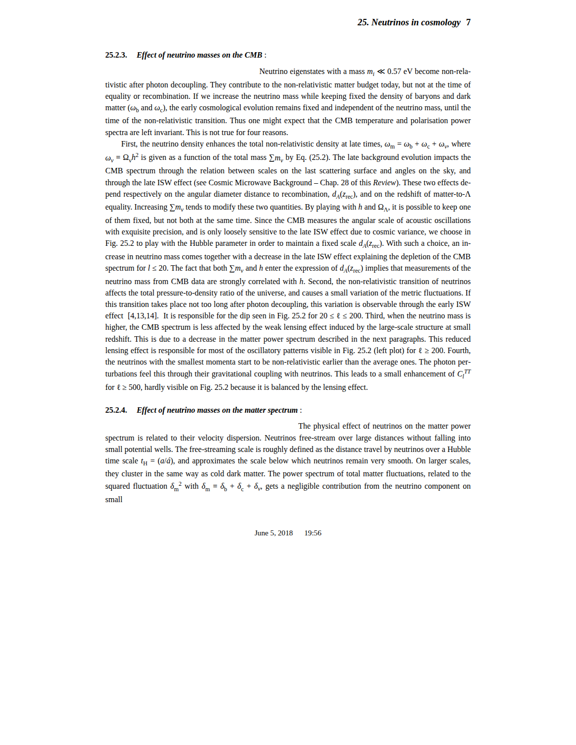25. Neutrinos in cosmology7
25.2.3. Effect of neutrino masses on the CMB :
25.2.3. Effect of neutrino masses on the CMB : Neutrino eigenstates with a mass mi ≪ 0.57 eV become non-relativistic after photon decoupling. They contribute to the non-relativistic matter budget today, but not at the time of equality or recombination. If we increase the neutrino mass while keeping fixed the density of baryons and dark matter (ωb and ωc), the early cosmological evolution remains fixed and independent of the neutrino mass, until the time of the non-relativistic transition. Thus one might expect that the CMB temperature and polarisation power spectra are left invariant. This is not true for four reasons.
First, the neutrino density enhances the total non-relativistic density at late times, ωm = ωb + ωc + ων, where ων ≡ Ωνh2 is given as a function of the total mass ∑mν by Eq. (25.2). The late background evolution impacts the CMB spectrum through the relation between scales on the last scattering surface and angles on the sky, and through the late ISW effect (see Cosmic Microwave Background – Chap. 28 of this Review). These two effects depend respectively on the angular diameter distance to recombination, dA(zrec), and on the redshift of matter-to-Λ equality. Increasing ∑mν tends to modify these two quantities. By playing with h and ΩΛ, it is possible to keep one of them fixed, but not both at the same time. Since the CMB measures the angular scale of acoustic oscillations with exquisite precision, and is only loosely sensitive to the late ISW effect due to cosmic variance, we choose in Fig. 25.2 to play with the Hubble parameter in order to maintain a fixed scale dA(zrec). With such a choice, an increase in neutrino mass comes together with a decrease in the late ISW effect explaining the depletion of the CMB spectrum for l ≤ 20. The fact that both ∑mν and h enter the expression of dA(zrec) implies that measurements of the neutrino mass from CMB data are strongly correlated with h. Second, the non-relativistic transition of neutrinos affects the total pressure-to-density ratio of the universe, and causes a small variation of the metric fluctuations. If this transition takes place not too long after photon decoupling, this variation is observable through the early ISW effect [4,13,14]. It is responsible for the dip seen in Fig. 25.2 for 20 ≤ ℓ ≤ 200. Third, when the neutrino mass is higher, the CMB spectrum is less affected by the weak lensing effect induced by the large-scale structure at small redshift. This is due to a decrease in the matter power spectrum described in the next paragraphs. This reduced lensing effect is responsible for most of the oscillatory patterns visible in Fig. 25.2 (left plot) for ℓ ≥ 200. Fourth, the neutrinos with the smallest momenta start to be non-relativistic earlier than the average ones. The photon perturbations feel this through their gravitational coupling with neutrinos. This leads to a small enhancement of ClTT for ℓ ≥ 500, hardly visible on Fig. 25.2 because it is balanced by the lensing effect.
25.2.4. Effect of neutrino masses on the matter spectrum :
25.2.4. Effect of neutrino masses on the matter spectrum : The physical effect of neutrinos on the matter power spectrum is related to their velocity dispersion. Neutrinos free-stream over large distances without falling into small potential wells. The free-streaming scale is roughly defined as the distance travel by neutrinos over a Hubble time scale tH = (a/á), and approximates the scale below which neutrinos remain very smooth. On larger scales, they cluster in the same way as cold dark matter. The power spectrum of total matter fluctuations, related to the squared fluctuation δm 2 with δm ≡ δb + δc + δν, gets a negligible contribution from the neutrino component on small
June 5, 201819:56